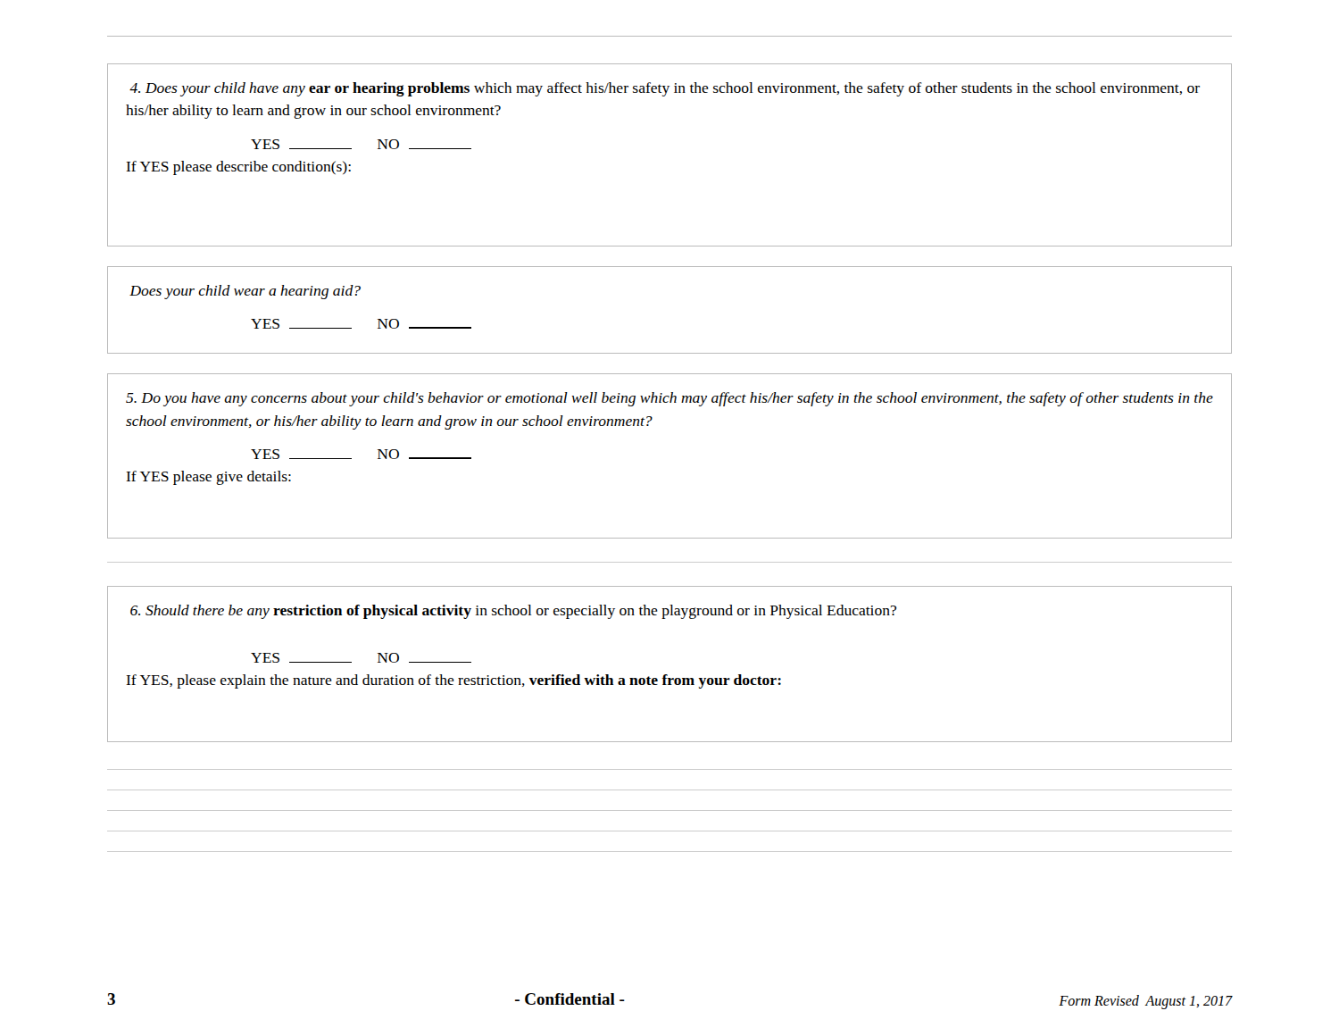4. Does your child have any ear or hearing problems which may affect his/her safety in the school environment, the safety of other students in the school environment, or his/her ability to learn and grow in our school environment?
YES NO
If YES please describe condition(s):
Does your child wear a hearing aid?
YES NO
5. Do you have any concerns about your child's behavior or emotional well being which may affect his/her safety in the school environment, the safety of other students in the school environment, or his/her ability to learn and grow in our school environment?
YES NO
If YES please give details:
6. Should there be any restriction of physical activity in school or especially on the playground or in Physical Education?
YES NO
If YES, please explain the nature and duration of the restriction, verified with a note from your doctor:
3
- Confidential -
Form Revised August 1, 2017